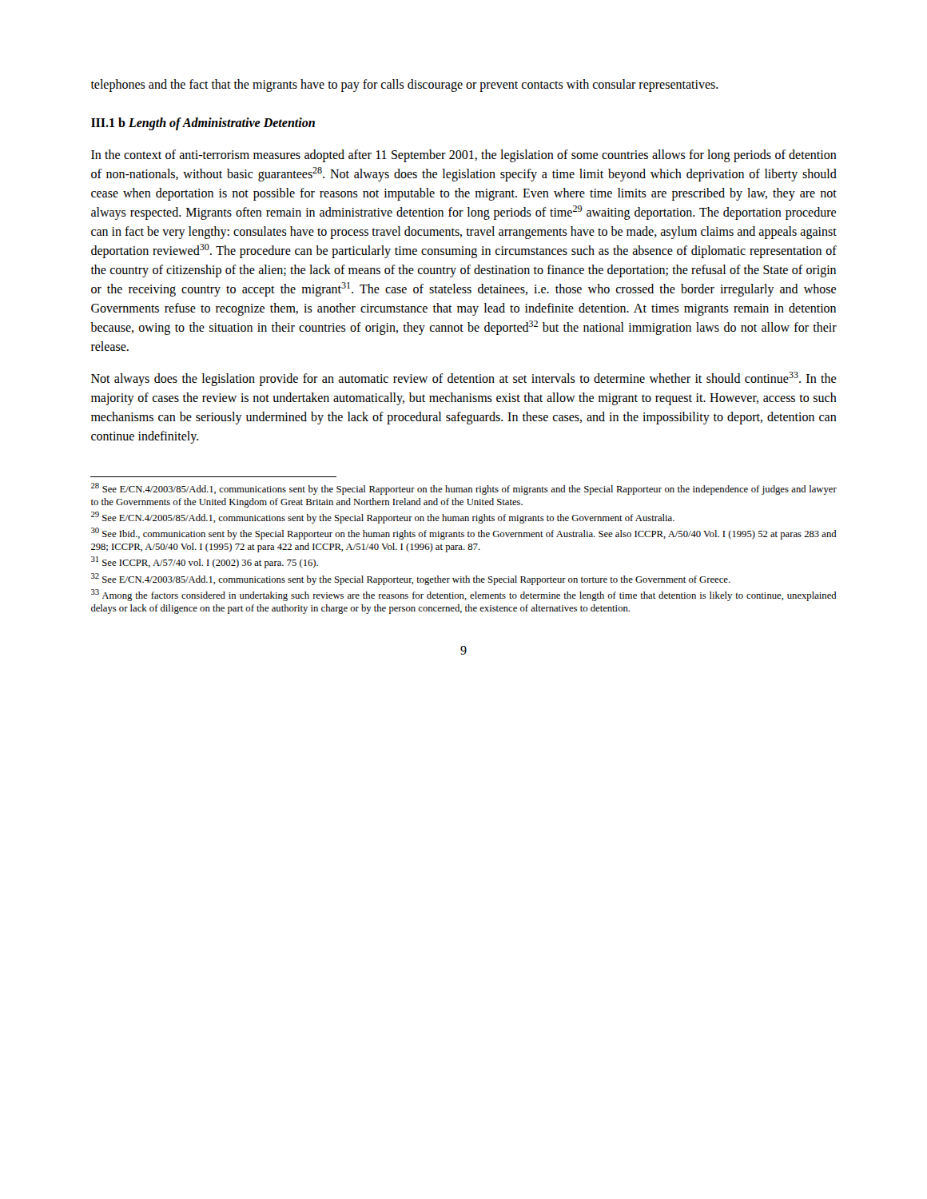telephones and the fact that the migrants have to pay for calls discourage or prevent contacts with consular representatives.
III.1 b Length of Administrative Detention
In the context of anti-terrorism measures adopted after 11 September 2001, the legislation of some countries allows for long periods of detention of non-nationals, without basic guarantees28. Not always does the legislation specify a time limit beyond which deprivation of liberty should cease when deportation is not possible for reasons not imputable to the migrant. Even where time limits are prescribed by law, they are not always respected. Migrants often remain in administrative detention for long periods of time29 awaiting deportation. The deportation procedure can in fact be very lengthy: consulates have to process travel documents, travel arrangements have to be made, asylum claims and appeals against deportation reviewed30. The procedure can be particularly time consuming in circumstances such as the absence of diplomatic representation of the country of citizenship of the alien; the lack of means of the country of destination to finance the deportation; the refusal of the State of origin or the receiving country to accept the migrant31. The case of stateless detainees, i.e. those who crossed the border irregularly and whose Governments refuse to recognize them, is another circumstance that may lead to indefinite detention. At times migrants remain in detention because, owing to the situation in their countries of origin, they cannot be deported32 but the national immigration laws do not allow for their release.
Not always does the legislation provide for an automatic review of detention at set intervals to determine whether it should continue33. In the majority of cases the review is not undertaken automatically, but mechanisms exist that allow the migrant to request it. However, access to such mechanisms can be seriously undermined by the lack of procedural safeguards. In these cases, and in the impossibility to deport, detention can continue indefinitely.
28 See E/CN.4/2003/85/Add.1, communications sent by the Special Rapporteur on the human rights of migrants and the Special Rapporteur on the independence of judges and lawyer to the Governments of the United Kingdom of Great Britain and Northern Ireland and of the United States.
29 See E/CN.4/2005/85/Add.1, communications sent by the Special Rapporteur on the human rights of migrants to the Government of Australia.
30 See Ibid., communication sent by the Special Rapporteur on the human rights of migrants to the Government of Australia. See also ICCPR, A/50/40 Vol. I (1995) 52 at paras 283 and 298; ICCPR, A/50/40 Vol. I (1995) 72 at para 422 and ICCPR, A/51/40 Vol. I (1996) at para. 87.
31 See ICCPR, A/57/40 vol. I (2002) 36 at para. 75 (16).
32 See E/CN.4/2003/85/Add.1, communications sent by the Special Rapporteur, together with the Special Rapporteur on torture to the Government of Greece.
33 Among the factors considered in undertaking such reviews are the reasons for detention, elements to determine the length of time that detention is likely to continue, unexplained delays or lack of diligence on the part of the authority in charge or by the person concerned, the existence of alternatives to detention.
9